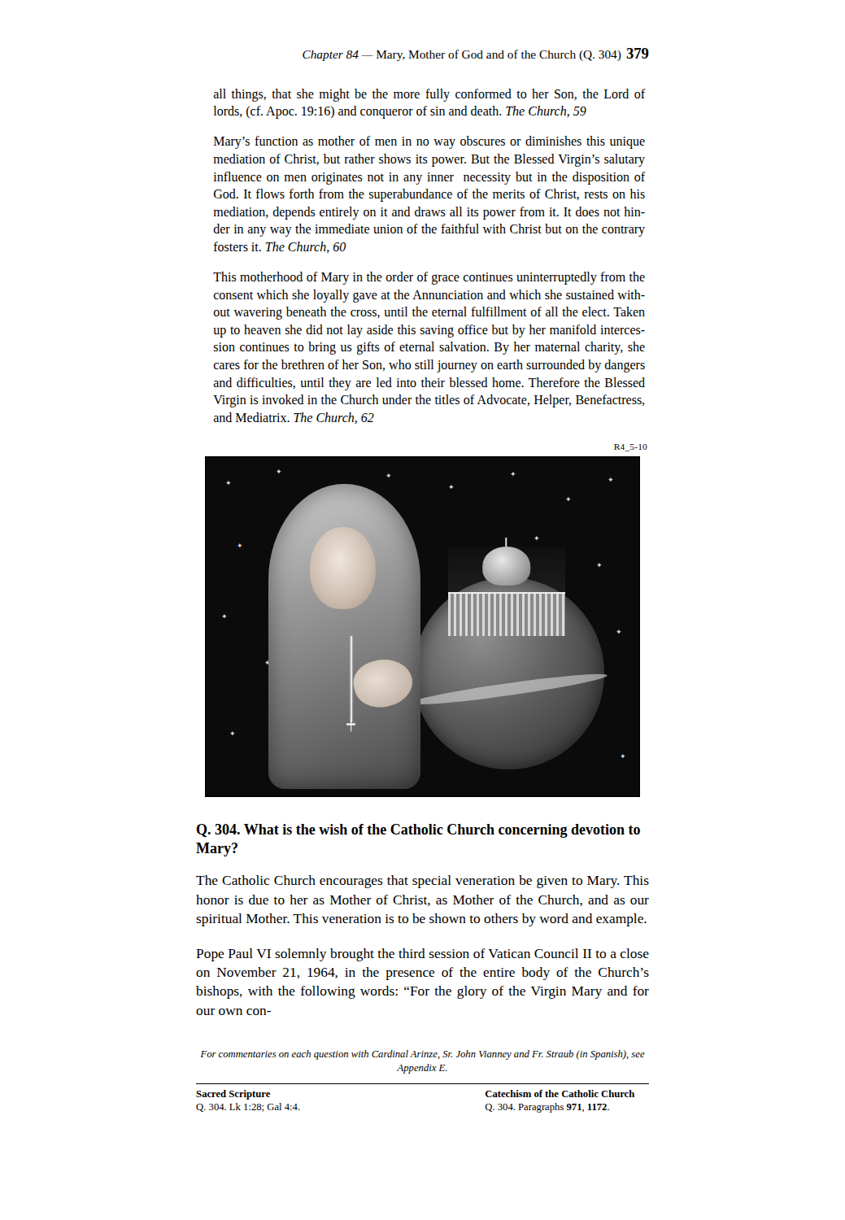Chapter 84 — Mary, Mother of God and of the Church (Q. 304) 379
all things, that she might be the more fully conformed to her Son, the Lord of lords, (cf. Apoc. 19:16) and conqueror of sin and death. The Church, 59
Mary’s function as mother of men in no way obscures or diminishes this unique mediation of Christ, but rather shows its power. But the Blessed Virgin’s salutary influence on men originates not in any inner necessity but in the disposition of God. It flows forth from the superabundance of the merits of Christ, rests on his mediation, depends entirely on it and draws all its power from it. It does not hinder in any way the immediate union of the faithful with Christ but on the contrary fosters it. The Church, 60
This motherhood of Mary in the order of grace continues uninterruptedly from the consent which she loyally gave at the Annunciation and which she sustained without wavering beneath the cross, until the eternal fulfillment of all the elect. Taken up to heaven she did not lay aside this saving office but by her manifold intercession continues to bring us gifts of eternal salvation. By her maternal charity, she cares for the brethren of her Son, who still journey on earth surrounded by dangers and difficulties, until they are led into their blessed home. Therefore the Blessed Virgin is invoked in the Church under the titles of Advocate, Helper, Benefactress, and Mediatrix. The Church, 62
R4_5-10
✦ ✦ ✦ ✦ ✦ ✦ ✦ ✦ ✦ ✦ ✦ ✦ ✦ ✦ ✦ ✦ ✦ ✦ ✦
Q. 304. What is the wish of the Catholic Church concerning devotion to Mary?
The Catholic Church encourages that special veneration be given to Mary. This honor is due to her as Mother of Christ, as Mother of the Church, and as our spiritual Mother. This veneration is to be shown to others by word and example.
Pope Paul VI solemnly brought the third session of Vatican Council II to a close on November 21, 1964, in the presence of the entire body of the Church’s bishops, with the following words: “For the glory of the Virgin Mary and for our own con-
For commentaries on each question with Cardinal Arinze, Sr. John Vianney and Fr. Straub (in Spanish), see Appendix E.
Sacred Scripture
Q. 304. Lk 1:28; Gal 4:4.
Catechism of the Catholic Church
Q. 304. Paragraphs 971, 1172.